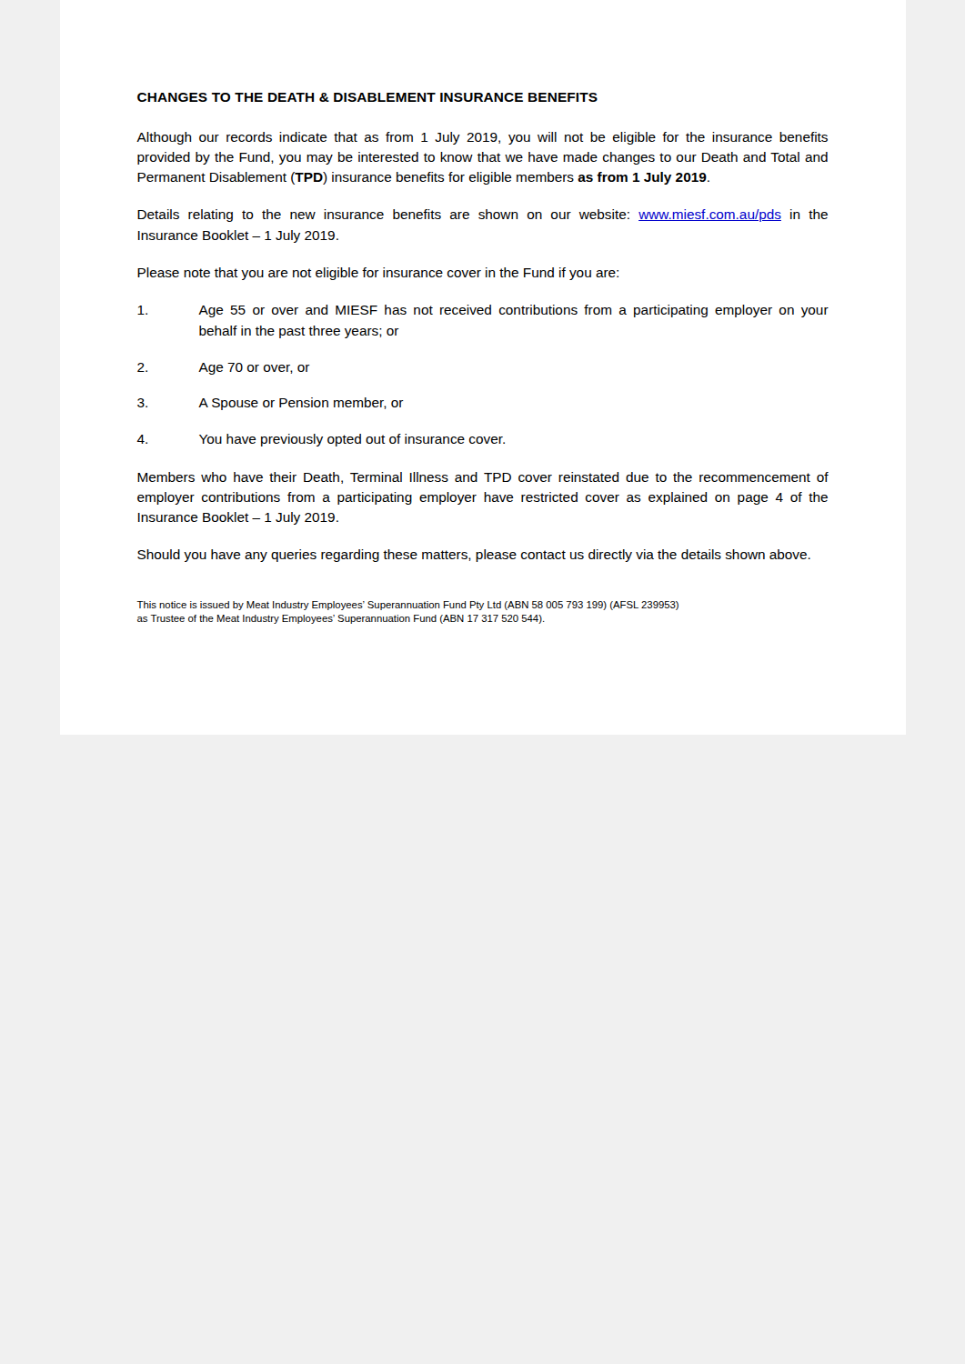Changes to the Death & Disablement Insurance Benefits
Although our records indicate that as from 1 July 2019, you will not be eligible for the insurance benefits provided by the Fund, you may be interested to know that we have made changes to our Death and Total and Permanent Disablement (TPD) insurance benefits for eligible members as from 1 July 2019.
Details relating to the new insurance benefits are shown on our website: www.miesf.com.au/pds in the Insurance Booklet – 1 July 2019.
Please note that you are not eligible for insurance cover in the Fund if you are:
1. Age 55 or over and MIESF has not received contributions from a participating employer on your behalf in the past three years; or
2. Age 70 or over, or
3. A Spouse or Pension member, or
4. You have previously opted out of insurance cover.
Members who have their Death, Terminal Illness and TPD cover reinstated due to the recommencement of employer contributions from a participating employer have restricted cover as explained on page 4 of the Insurance Booklet – 1 July 2019.
Should you have any queries regarding these matters, please contact us directly via the details shown above.
This notice is issued by Meat Industry Employees’ Superannuation Fund Pty Ltd (ABN 58 005 793 199) (AFSL 239953)
as Trustee of the Meat Industry Employees’ Superannuation Fund (ABN 17 317 520 544).